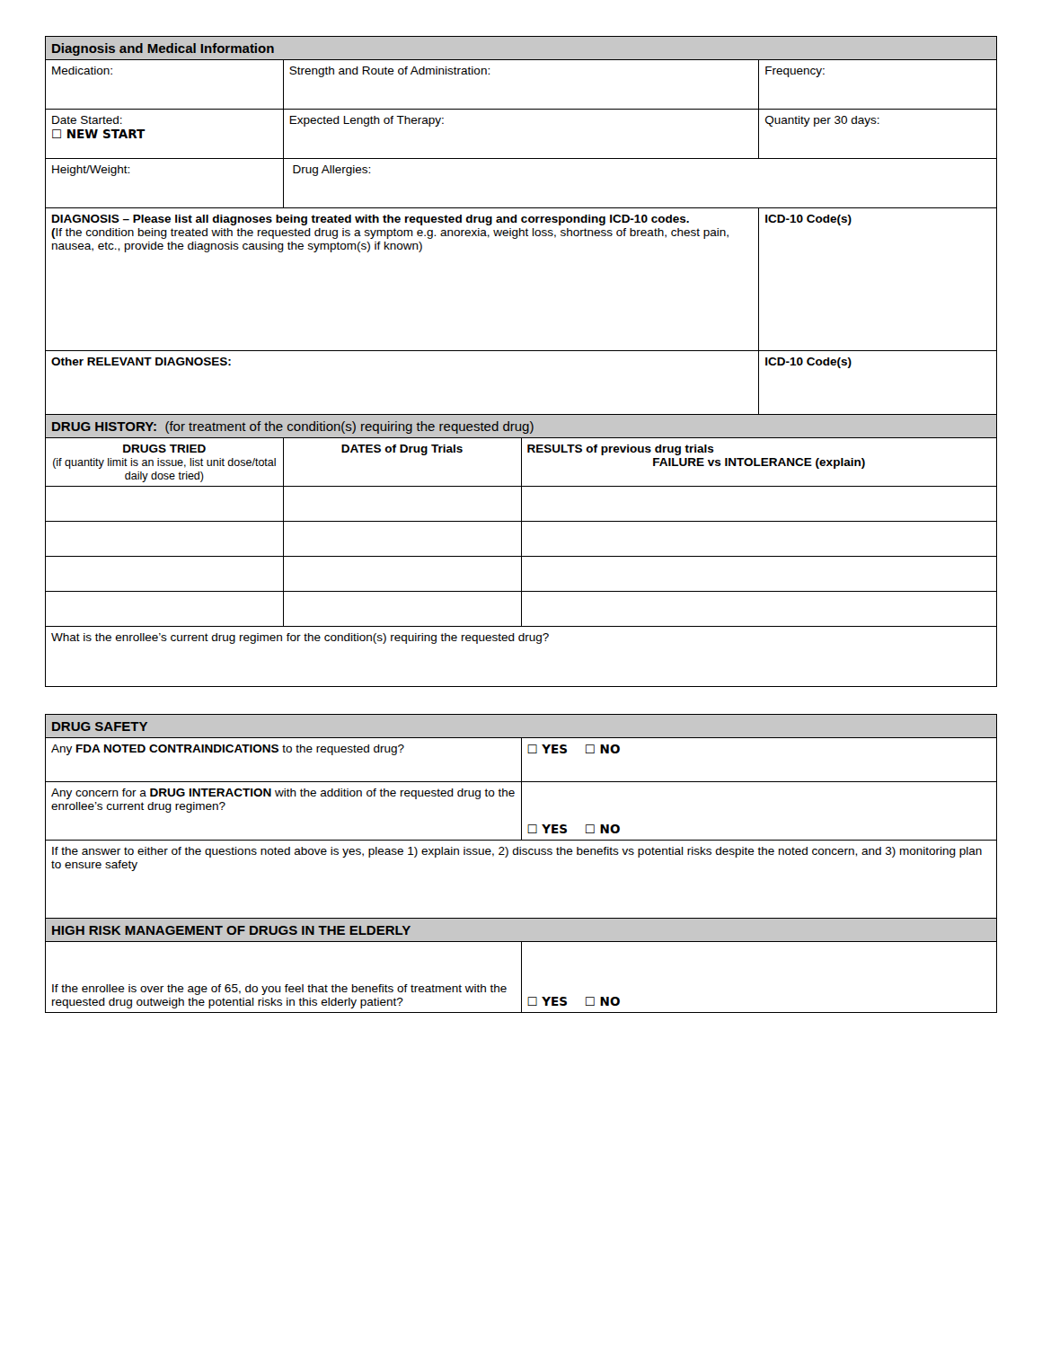| Diagnosis and Medical Information |
| Medication: | Strength and Route of Administration: | Frequency: |
| Date Started: ☐ NEW START | Expected Length of Therapy: | Quantity per 30 days: |
| Height/Weight: | Drug Allergies: |
| DIAGNOSIS – Please list all diagnoses being treated with the requested drug and corresponding ICD-10 codes. ( If the condition being treated with the requested drug is a symptom e.g. anorexia, weight loss, shortness of breath, chest pain, nausea, etc., provide the diagnosis causing the symptom(s) if known) | ICD-10 Code(s) |
| Other RELEVANT DIAGNOSES: | ICD-10 Code(s) |
| DRUG HISTORY: (for treatment of the condition(s) requiring the requested drug) |
| DRUGS TRIED (if quantity limit is an issue, list unit dose/total daily dose tried) | DATES of Drug Trials | RESULTS of previous drug trials FAILURE vs INTOLERANCE (explain) |
| What is the enrollee’s current drug regimen for the condition(s) requiring the requested drug? |
| DRUG SAFETY |
| Any FDA NOTED CONTRAINDICATIONS to the requested drug? | ☐ YES ☐ NO |
| Any concern for a DRUG INTERACTION with the addition of the requested drug to the enrollee’s current drug regimen? | ☐ YES ☐ NO |
| If the answer to either of the questions noted above is yes, please 1) explain issue, 2) discuss the benefits vs potential risks despite the noted concern, and 3) monitoring plan to ensure safety |
| HIGH RISK MANAGEMENT OF DRUGS IN THE ELDERLY |
| If the enrollee is over the age of 65, do you feel that the benefits of treatment with the requested drug outweigh the potential risks in this elderly patient? | ☐ YES ☐ NO |